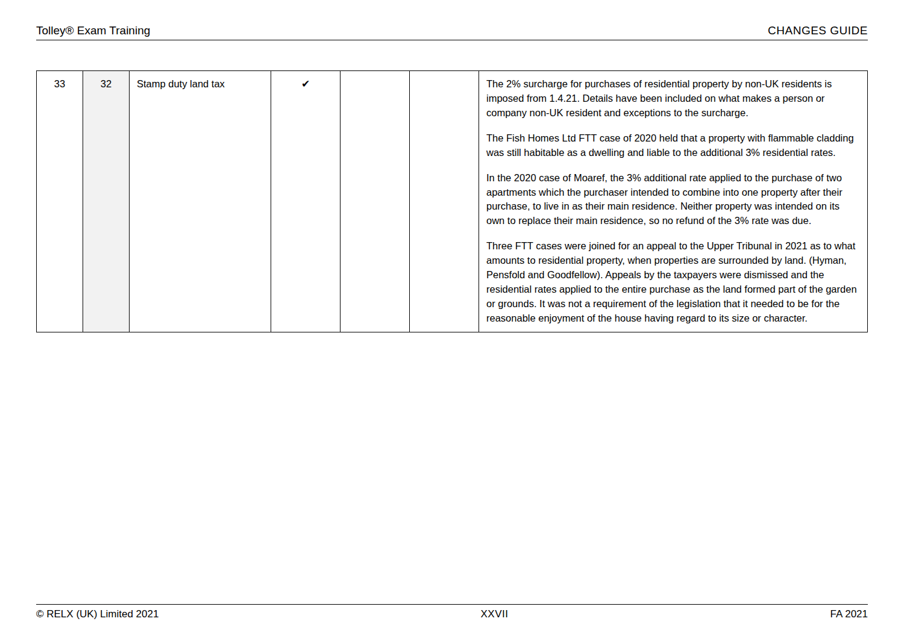Tolley® Exam Training
CHANGES GUIDE
| 33 | 32 | Stamp duty land tax | ✔ | | | The 2% surcharge for purchases of residential property by non-UK residents is imposed from 1.4.21. Details have been included on what makes a person or company non-UK resident and exceptions to the surcharge. The Fish Homes Ltd FTT case of 2020 held that a property with flammable cladding was still habitable as a dwelling and liable to the additional 3% residential rates. In the 2020 case of Moaref, the 3% additional rate applied to the purchase of two apartments which the purchaser intended to combine into one property after their purchase, to live in as their main residence. Neither property was intended on its own to replace their main residence, so no refund of the 3% rate was due. Three FTT cases were joined for an appeal to the Upper Tribunal in 2021 as to what amounts to residential property, when properties are surrounded by land. (Hyman, Pensfold and Goodfellow). Appeals by the taxpayers were dismissed and the residential rates applied to the entire purchase as the land formed part of the garden or grounds. It was not a requirement of the legislation that it needed to be for the reasonable enjoyment of the house having regard to its size or character. |
© RELX (UK) Limited 2021
XXVII
FA 2021